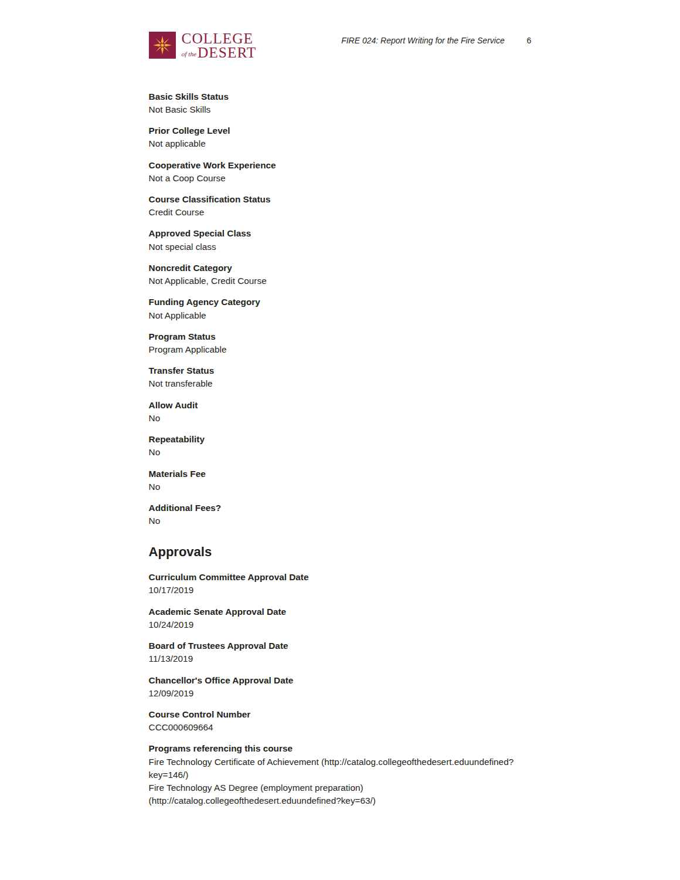COLLEGE of the DESERT
FIRE 024: Report Writing for the Fire Service 6
Basic Skills Status
Not Basic Skills
Prior College Level
Not applicable
Cooperative Work Experience
Not a Coop Course
Course Classification Status
Credit Course
Approved Special Class
Not special class
Noncredit Category
Not Applicable, Credit Course
Funding Agency Category
Not Applicable
Program Status
Program Applicable
Transfer Status
Not transferable
Allow Audit
No
Repeatability
No
Materials Fee
No
Additional Fees?
No
Approvals
Curriculum Committee Approval Date
10/17/2019
Academic Senate Approval Date
10/24/2019
Board of Trustees Approval Date
11/13/2019
Chancellor's Office Approval Date
12/09/2019
Course Control Number
CCC000609664
Programs referencing this course
Fire Technology Certificate of Achievement (http://catalog.collegeofthedesert.eduundefined?key=146/)
Fire Technology AS Degree (employment preparation) (http://catalog.collegeofthedesert.eduundefined?key=63/)